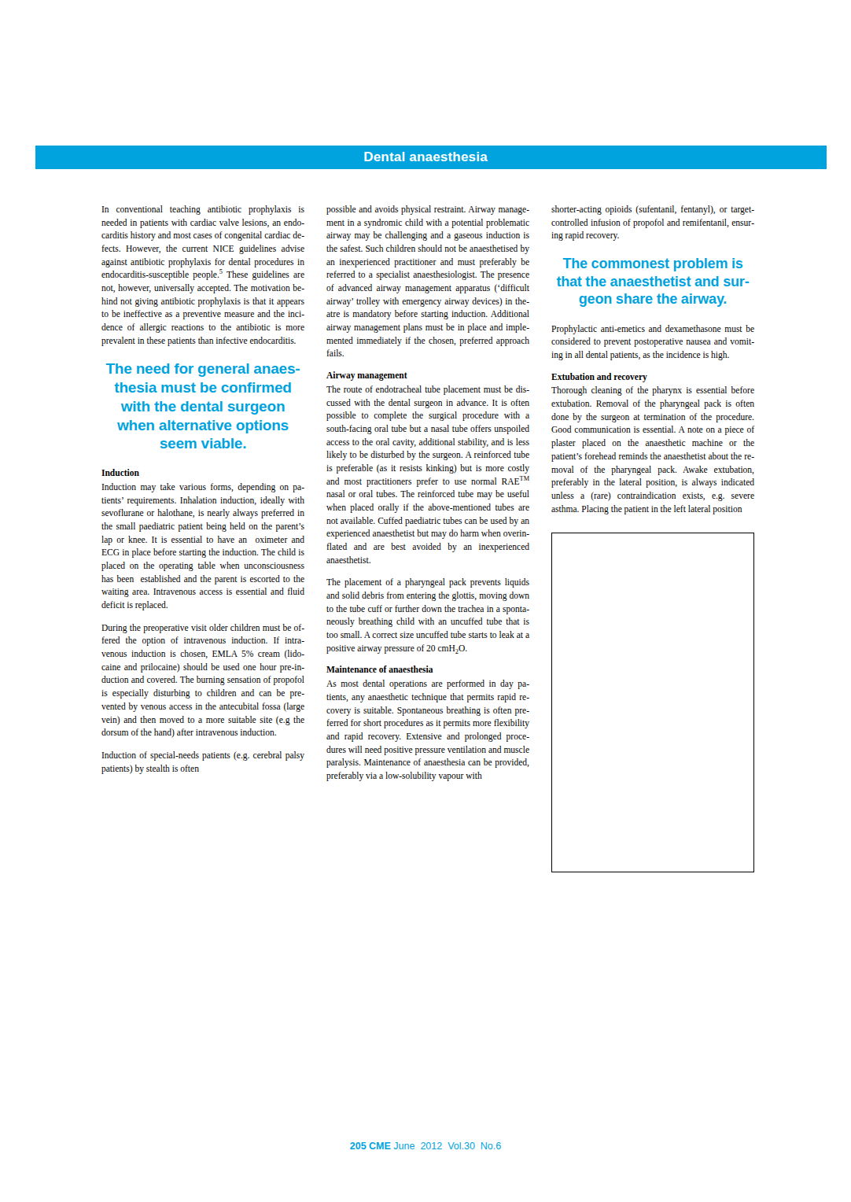Dental anaesthesia
In conventional teaching antibiotic prophylaxis is needed in patients with cardiac valve lesions, an endocarditis history and most cases of congenital cardiac defects. However, the current NICE guidelines advise against antibiotic prophylaxis for dental procedures in endocarditis-susceptible people.5 These guidelines are not, however, universally accepted. The motivation behind not giving antibiotic prophylaxis is that it appears to be ineffective as a preventive measure and the incidence of allergic reactions to the antibiotic is more prevalent in these patients than infective endocarditis.
The need for general anaesthesia must be confirmed with the dental surgeon when alternative options seem viable.
Induction
Induction may take various forms, depending on patients’ requirements. Inhalation induction, ideally with sevoflurane or halothane, is nearly always preferred in the small paediatric patient being held on the parent’s lap or knee. It is essential to have an oximeter and ECG in place before starting the induction. The child is placed on the operating table when unconsciousness has been established and the parent is escorted to the waiting area. Intravenous access is essential and fluid deficit is replaced.
During the preoperative visit older children must be offered the option of intravenous induction. If intravenous induction is chosen, EMLA 5% cream (lidocaine and prilocaine) should be used one hour pre-induction and covered. The burning sensation of propofol is especially disturbing to children and can be prevented by venous access in the antecubital fossa (large vein) and then moved to a more suitable site (e.g the dorsum of the hand) after intravenous induction.
Induction of special-needs patients (e.g. cerebral palsy patients) by stealth is often
possible and avoids physical restraint. Airway management in a syndromic child with a potential problematic airway may be challenging and a gaseous induction is the safest. Such children should not be anaesthetised by an inexperienced practitioner and must preferably be referred to a specialist anaesthesiologist. The presence of advanced airway management apparatus (‘difficult airway’ trolley with emergency airway devices) in theatre is mandatory before starting induction. Additional airway management plans must be in place and implemented immediately if the chosen, preferred approach fails.
Airway management
The route of endotracheal tube placement must be discussed with the dental surgeon in advance. It is often possible to complete the surgical procedure with a south-facing oral tube but a nasal tube offers unspoiled access to the oral cavity, additional stability, and is less likely to be disturbed by the surgeon. A reinforced tube is preferable (as it resists kinking) but is more costly and most practitioners prefer to use normal RAETM nasal or oral tubes. The reinforced tube may be useful when placed orally if the above-mentioned tubes are not available. Cuffed paediatric tubes can be used by an experienced anaesthetist but may do harm when overinflated and are best avoided by an inexperienced anaesthetist.
The placement of a pharyngeal pack prevents liquids and solid debris from entering the glottis, moving down to the tube cuff or further down the trachea in a spontaneously breathing child with an uncuffed tube that is too small. A correct size uncuffed tube starts to leak at a positive airway pressure of 20 cmH2O.
Maintenance of anaesthesia
As most dental operations are performed in day patients, any anaesthetic technique that permits rapid recovery is suitable. Spontaneous breathing is often preferred for short procedures as it permits more flexibility and rapid recovery. Extensive and prolonged procedures will need positive pressure ventilation and muscle paralysis. Maintenance of anaesthesia can be provided, preferably via a low-solubility vapour with
shorter-acting opioids (sufentanil, fentanyl), or target-controlled infusion of propofol and remifentanil, ensuring rapid recovery.
The commonest problem is that the anaesthetist and surgeon share the airway.
Prophylactic anti-emetics and dexamethasone must be considered to prevent postoperative nausea and vomiting in all dental patients, as the incidence is high.
Extubation and recovery
Thorough cleaning of the pharynx is essential before extubation. Removal of the pharyngeal pack is often done by the surgeon at termination of the procedure. Good communication is essential. A note on a piece of plaster placed on the anaesthetic machine or the patient’s forehead reminds the anaesthetist about the removal of the pharyngeal pack. Awake extubation, preferably in the lateral position, is always indicated unless a (rare) contraindication exists, e.g. severe asthma. Placing the patient in the left lateral position
205 CME June 2012 Vol.30 No.6